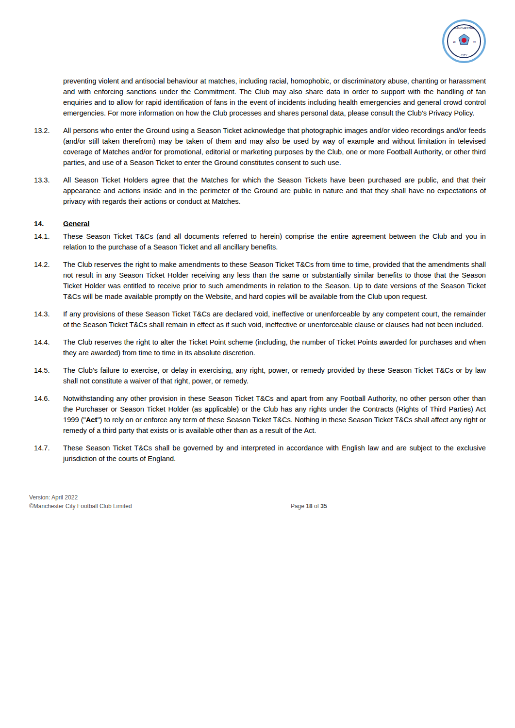MANCHESTER CITY 18 94
preventing violent and antisocial behaviour at matches, including racial, homophobic, or discriminatory abuse, chanting or harassment and with enforcing sanctions under the Commitment. The Club may also share data in order to support with the handling of fan enquiries and to allow for rapid identification of fans in the event of incidents including health emergencies and general crowd control emergencies. For more information on how the Club processes and shares personal data, please consult the Club's Privacy Policy.
13.2.
All persons who enter the Ground using a Season Ticket acknowledge that photographic images and/or video recordings and/or feeds (and/or still taken therefrom) may be taken of them and may also be used by way of example and without limitation in televised coverage of Matches and/or for promotional, editorial or marketing purposes by the Club, one or more Football Authority, or other third parties, and use of a Season Ticket to enter the Ground constitutes consent to such use.
13.3.
All Season Ticket Holders agree that the Matches for which the Season Tickets have been purchased are public, and that their appearance and actions inside and in the perimeter of the Ground are public in nature and that they shall have no expectations of privacy with regards their actions or conduct at Matches.
14.
General
14.1.
These Season Ticket T&Cs (and all documents referred to herein) comprise the entire agreement between the Club and you in relation to the purchase of a Season Ticket and all ancillary benefits.
14.2.
The Club reserves the right to make amendments to these Season Ticket T&Cs from time to time, provided that the amendments shall not result in any Season Ticket Holder receiving any less than the same or substantially similar benefits to those that the Season Ticket Holder was entitled to receive prior to such amendments in relation to the Season. Up to date versions of the Season Ticket T&Cs will be made available promptly on the Website, and hard copies will be available from the Club upon request.
14.3.
If any provisions of these Season Ticket T&Cs are declared void, ineffective or unenforceable by any competent court, the remainder of the Season Ticket T&Cs shall remain in effect as if such void, ineffective or unenforceable clause or clauses had not been included.
14.4.
The Club reserves the right to alter the Ticket Point scheme (including, the number of Ticket Points awarded for purchases and when they are awarded) from time to time in its absolute discretion.
14.5.
The Club's failure to exercise, or delay in exercising, any right, power, or remedy provided by these Season Ticket T&Cs or by law shall not constitute a waiver of that right, power, or remedy.
14.6.
Notwithstanding any other provision in these Season Ticket T&Cs and apart from any Football Authority, no other person other than the Purchaser or Season Ticket Holder (as applicable) or the Club has any rights under the Contracts (Rights of Third Parties) Act 1999 ("Act") to rely on or enforce any term of these Season Ticket T&Cs. Nothing in these Season Ticket T&Cs shall affect any right or remedy of a third party that exists or is available other than as a result of the Act.
14.7.
These Season Ticket T&Cs shall be governed by and interpreted in accordance with English law and are subject to the exclusive jurisdiction of the courts of England.
Version: April 2022
©Manchester City Football Club Limited
Page 18 of 35